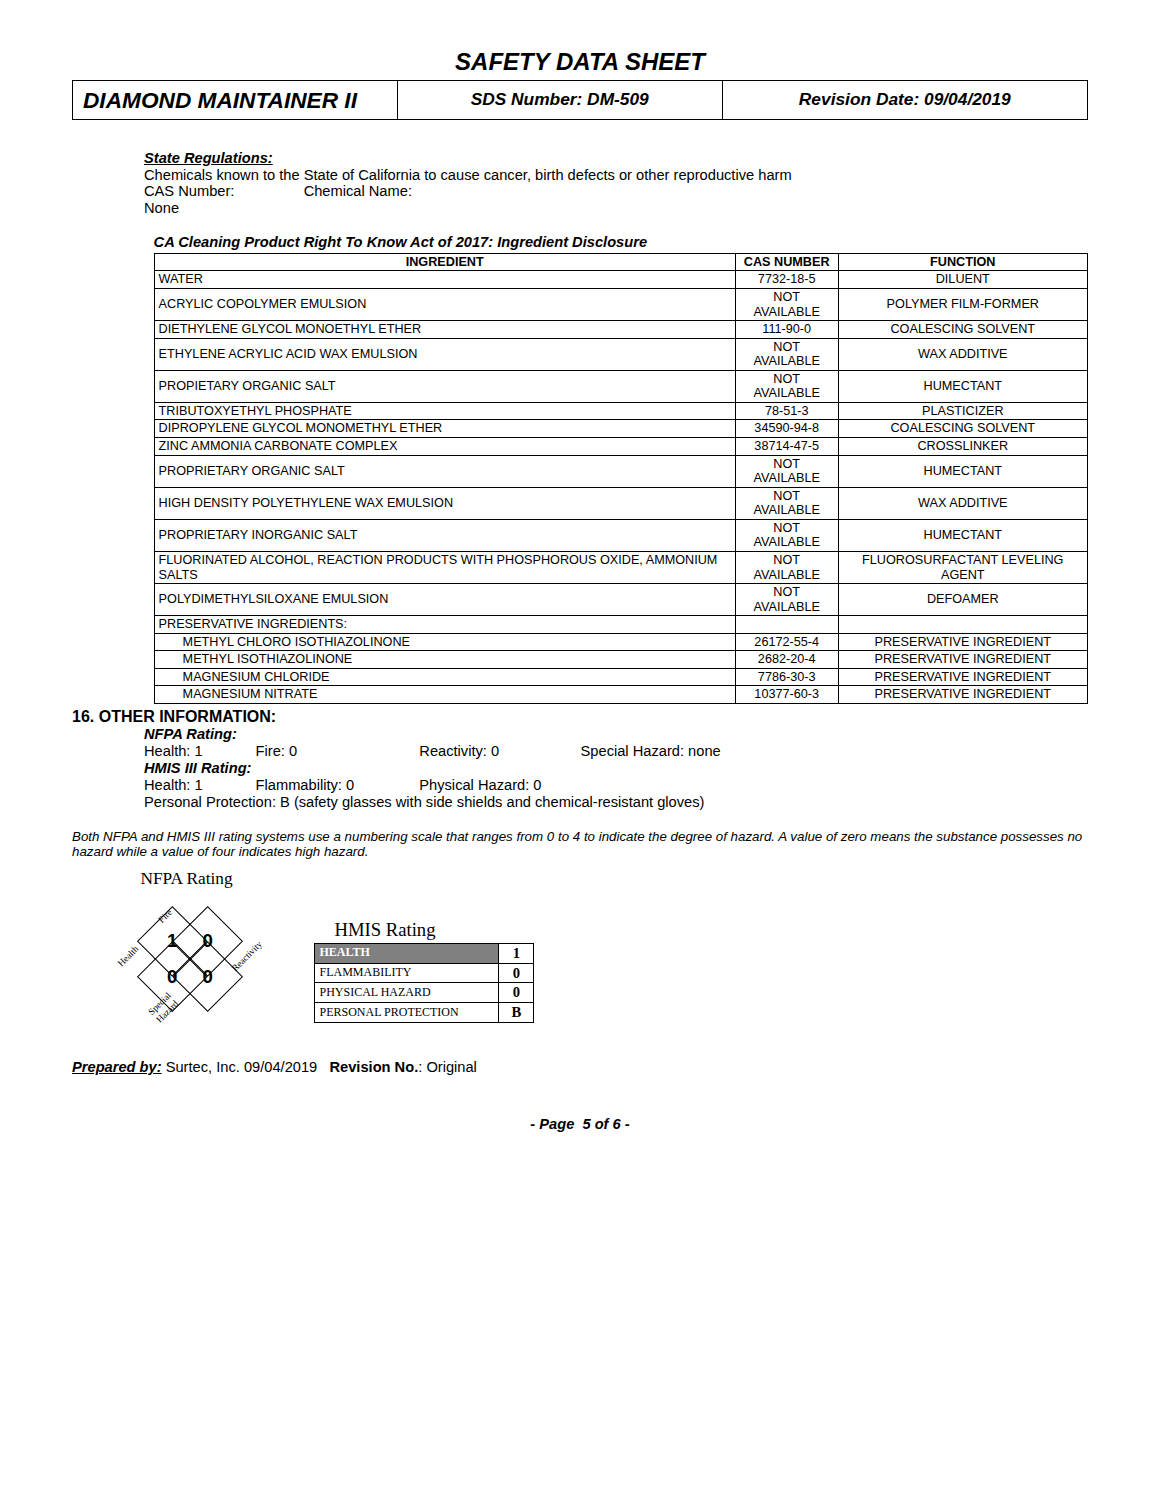SAFETY DATA SHEET
| DIAMOND MAINTAINER II | SDS Number: DM-509 | Revision Date: 09/04/2019 |
State Regulations:
Chemicals known to the State of California to cause cancer, birth defects or other reproductive harm
CAS Number: Chemical Name:
None
CA Cleaning Product Right To Know Act of 2017: Ingredient Disclosure
| INGREDIENT | CAS NUMBER | FUNCTION |
| --- | --- | --- |
| WATER | 7732-18-5 | DILUENT |
| ACRYLIC COPOLYMER EMULSION | NOT AVAILABLE | POLYMER FILM-FORMER |
| DIETHYLENE GLYCOL MONOETHYL ETHER | 111-90-0 | COALESCING SOLVENT |
| ETHYLENE ACRYLIC ACID WAX EMULSION | NOT AVAILABLE | WAX ADDITIVE |
| PROPIETARY ORGANIC SALT | NOT AVAILABLE | HUMECTANT |
| TRIBUTOXYETHYL PHOSPHATE | 78-51-3 | PLASTICIZER |
| DIPROPYLENE GLYCOL MONOMETHYL ETHER | 34590-94-8 | COALESCING SOLVENT |
| ZINC AMMONIA CARBONATE COMPLEX | 38714-47-5 | CROSSLINKER |
| PROPRIETARY ORGANIC SALT | NOT AVAILABLE | HUMECTANT |
| HIGH DENSITY POLYETHYLENE WAX EMULSION | NOT AVAILABLE | WAX ADDITIVE |
| PROPRIETARY INORGANIC SALT | NOT AVAILABLE | HUMECTANT |
| FLUORINATED ALCOHOL, REACTION PRODUCTS WITH PHOSPHOROUS OXIDE, AMMONIUM SALTS | NOT AVAILABLE | FLUOROSURFACTANT LEVELING AGENT |
| POLYDIMETHYLSILOXANE EMULSION | NOT AVAILABLE | DEFOAMER |
| PRESERVATIVE INGREDIENTS: | | |
| METHYL CHLORO ISOTHIAZOLINONE | 26172-55-4 | PRESERVATIVE INGREDIENT |
| METHYL ISOTHIAZOLINONE | 2682-20-4 | PRESERVATIVE INGREDIENT |
| MAGNESIUM CHLORIDE | 7786-30-3 | PRESERVATIVE INGREDIENT |
| MAGNESIUM NITRATE | 10377-60-3 | PRESERVATIVE INGREDIENT |
16. OTHER INFORMATION:
NFPA Rating:
Health: 1 Fire: 0 Reactivity: 0 Special Hazard: none
HMIS III Rating:
Health: 1 Flammability: 0 Physical Hazard: 0
Personal Protection: B (safety glasses with side shields and chemical-resistant gloves)
Both NFPA and HMIS III rating systems use a numbering scale that ranges from 0 to 4 to indicate the degree of hazard. A value of zero means the substance possesses no hazard while a value of four indicates high hazard.
NFPA Rating
0
1
0
0
Fire
Health
Reactivity
Special
Hazard
HMIS Rating
| HEALTH | 1 |
| FLAMMABILITY | 0 |
| PHYSICAL HAZARD | 0 |
| PERSONAL PROTECTION | B |
Prepared by: Surtec, Inc. 09/04/2019 Revision No.: Original
- Page 5 of 6 -